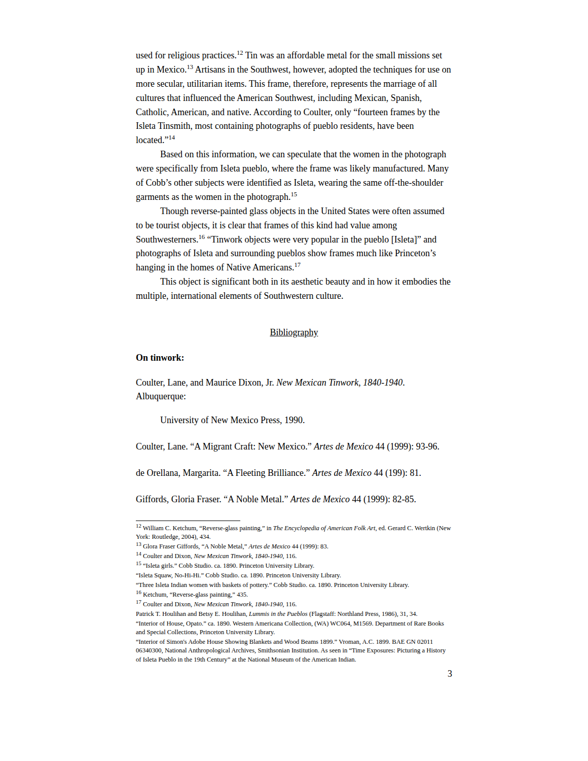used for religious practices.12 Tin was an affordable metal for the small missions set up in Mexico.13 Artisans in the Southwest, however, adopted the techniques for use on more secular, utilitarian items. This frame, therefore, represents the marriage of all cultures that influenced the American Southwest, including Mexican, Spanish, Catholic, American, and native. According to Coulter, only “fourteen frames by the Isleta Tinsmith, most containing photographs of pueblo residents, have been located.”14
Based on this information, we can speculate that the women in the photograph were specifically from Isleta pueblo, where the frame was likely manufactured. Many of Cobb’s other subjects were identified as Isleta, wearing the same off-the-shoulder garments as the women in the photograph.15
Though reverse-painted glass objects in the United States were often assumed to be tourist objects, it is clear that frames of this kind had value among Southwesterners.16 “Tinwork objects were very popular in the pueblo [Isleta]” and photographs of Isleta and surrounding pueblos show frames much like Princeton’s hanging in the homes of Native Americans.17
This object is significant both in its aesthetic beauty and in how it embodies the multiple, international elements of Southwestern culture.
Bibliography
On tinwork:
Coulter, Lane, and Maurice Dixon, Jr. New Mexican Tinwork, 1840-1940. Albuquerque: University of New Mexico Press, 1990.
Coulter, Lane. “A Migrant Craft: New Mexico.” Artes de Mexico 44 (1999): 93-96.
de Orellana, Margarita. “A Fleeting Brilliance.” Artes de Mexico 44 (199): 81.
Giffords, Gloria Fraser. “A Noble Metal.” Artes de Mexico 44 (1999): 82-85.
12 William C. Ketchum, “Reverse-glass painting,” in The Encyclopedia of American Folk Art, ed. Gerard C. Wertkin (New York: Routledge, 2004), 434.
13 Glora Fraser Giffords, “A Noble Metal,” Artes de Mexico 44 (1999): 83.
14 Coulter and Dixon, New Mexican Tinwork, 1840-1940, 116.
15 “Isleta girls.” Cobb Studio. ca. 1890. Princeton University Library.
“Isleta Squaw, No-Hi-Hi.” Cobb Studio. ca. 1890. Princeton University Library.
“Three Isleta Indian women with baskets of pottery.” Cobb Studio. ca. 1890. Princeton University Library.
16 Ketchum, “Reverse-glass painting,” 435.
17 Coulter and Dixon, New Mexican Tinwork, 1840-1940, 116.
Patrick T. Houlihan and Betsy E. Houlihan, Lummis in the Pueblos (Flagstaff: Northland Press, 1986), 31, 34.
“Interior of House, Opato.” ca. 1890. Western Americana Collection, (WA) WC064, M1569. Department of Rare Books and Special Collections, Princeton University Library.
“Interior of Simon's Adobe House Showing Blankets and Wood Beams 1899.” Vroman, A.C. 1899. BAE GN 02011 06340300, National Anthropological Archives, Smithsonian Institution. As seen in “Time Exposures: Picturing a History of Isleta Pueblo in the 19th Century” at the National Museum of the American Indian.
3